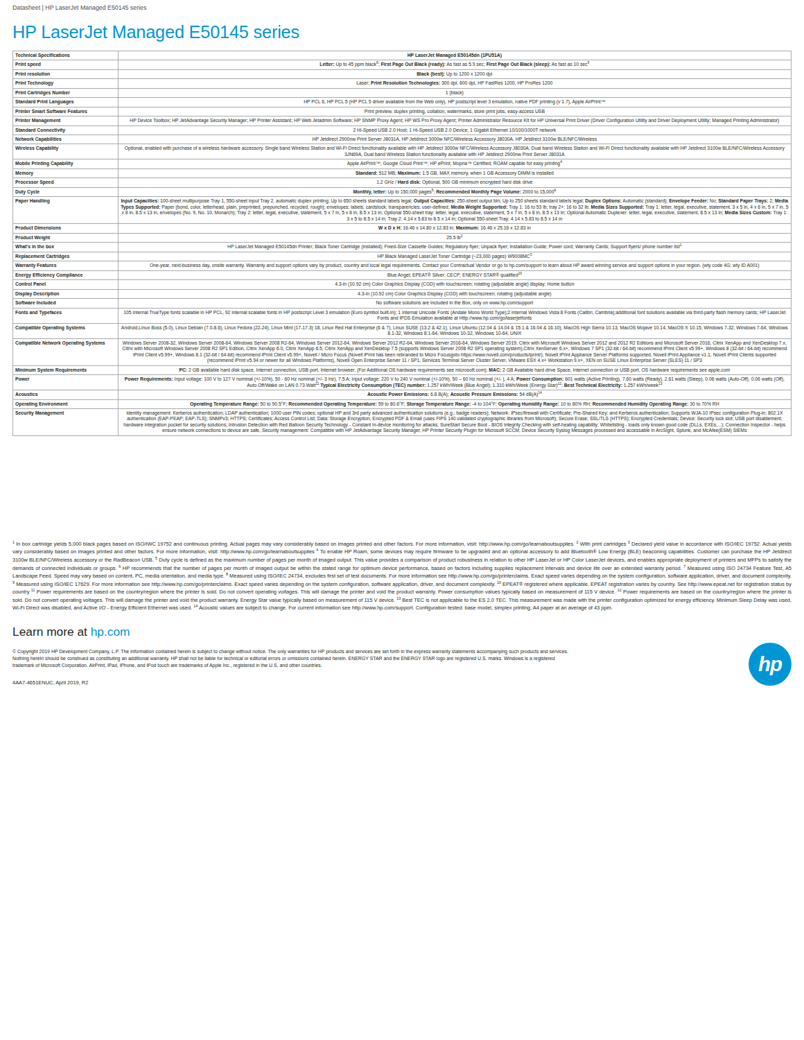Datasheet | HP LaserJet Managed E50145 series
HP LaserJet Managed E50145 series
| Technical Specifications | HP LaserJet Managed E50145dn (1PU51A) |
| Print speed | Letter: Up to 45 ppm black 8 ; First Page Out Black (ready): As fast as 5.9 sec; First Page Out Black (sleep): As fast as 10 sec 9 |
| Print resolution | Black (best): Up to 1200 x 1200 dpi |
| Print Technology | Laser; Print Resolution Technologies: 300 dpi, 600 dpi, HP FastRes 1200, HP ProRes 1200 |
| Print Cartridges Number | 1 (black) |
| Standard Print Languages | HP PCL 6, HP PCL 5 (HP PCL 5 driver available from the Web only), HP postscript level 3 emulation, native PDF printing (v 1.7), Apple AirPrint™ |
| Printer Smart Software Features | Print preview, duplex printing, collation, watermarks, store print jobs, easy-access USB |
| Printer Management | HP Device Toolbox; HP JetAdvantage Security Manager; HP Printer Assistant; HP Web Jetadmin Software; HP SNMP Proxy Agent; HP WS Pro Proxy Agent; Printer Administrator Resource Kit for HP Universal Print Driver (Driver Configuration Utility and Driver Deployment Utility; Managed Printing Administrator) |
| Standard Connectivity | 2 Hi-Speed USB 2.0 Host; 1 Hi-Speed USB 2.0 Device; 1 Gigabit Ethernet 10/100/1000T network |
| Network Capabilities | HP Jetdirect 2900nw Print Server J8031A, HP Jetdirect 3000w NFC/Wireless Accessory J8030A, HP Jetdirect 3100w BLE/NFC/Wireless |
| Wireless Capability | Optional, enabled with purchase of a wireless hardware accessory. Single band Wireless Station and Wi-Fi Direct functionality available with HP Jetdirect 3000w NFC/Wireless Accessory J8030A, Dual band Wireless Station and Wi-Fi Direct functionality available with HP Jetdirect 3100w BLE/NFC/Wireless Accessory 3JN69A, Dual band Wireless Station functionality available with HP Jetdirect 2900nw Print Server J8031A |
| Mobile Printing Capability | Apple AirPrint™; Google Cloud Print™; HP ePrint; Mopria™ Certified; ROAM capable for easy printing 4 |
| Memory | Standard: 512 MB; Maximum: 1.5 GB, MAX memory, when 1 GB Accessory DIMM is installed |
| Processor Speed | 1.2 GHz / Hard disk: Optional, 500 GB minimum encrypted hard disk drive |
| Duty Cycle | Monthly, letter: Up to 150,000 pages 5 ; Recommended Monthly Page Volume: 2000 to 15,000 6 |
| Paper Handling | Input Capacities: 100-sheet multipurpose Tray 1, 550-sheet input Tray 2, automatic duplex printing; Up to 650 sheets standard labels legal; Output Capacities: 250-sheet output bin; Up to 250 sheets standard labels legal; Duplex Options: Automatic (standard); Envelope Feeder: No; Standard Paper Trays: 2; Media Types Supported: Paper (bond, color, letterhead, plain, preprinted, prepunched, recycled, rough); envelopes; labels; cardstock; transparencies; user-defined; Media Weight Supported: Tray 1: 16 to 53 lb; tray 2+: 16 to 32 lb; Media Sizes Supported: Tray 1: letter, legal, executive, statement, 3 x 5 in, 4 x 6 in, 5 x 7 in, 5 x 8 in, 8.5 x 13 in, envelopes (No. 9, No. 10, Monarch); Tray 2: letter, legal, executive, statement, 5 x 7 in, 5 x 8 in, 8.5 x 13 in; Optional 550-sheet tray: letter, legal, executive, statement, 5 x 7 in, 5 x 8 in, 8.5 x 13 in; Optional Automatic Duplexer: letter, legal, executive, statement, 8.5 x 13 in; Media Sizes Custom: Tray 1: 3 x 5 to 8.5 x 14 in; Tray 2: 4.14 x 5.83 to 8.5 x 14 in; Optional 550-sheet Tray: 4.14 x 5.83 to 8.5 x 14 in |
| Product Dimensions | W x D x H: 16.46 x 14.80 x 12.83 in; Maximum: 16.46 x 25.16 x 12.83 in |
| Product Weight | 25.5 lb 2 |
| What's in the box | HP LaserJet Managed E50145dn Printer; Black Toner Cartridge (installed); Fixed-Size Cassette Guides; Regulatory flyer; Unpack flyer; Installation Guide; Power cord; Warranty Cards; Support flyers/ phone number list 1 |
| Replacement Cartridges | HP Black Managed LaserJet Toner Cartridge (~23,000 pages) W9008MC 3 |
| Warranty Features | One-year, next-business day, onsite warranty. Warranty and support options vary by product, country and local legal requirements. Contact your Contractual Vendor or go to hp.com/support to learn about HP award winning service and support options in your region. (wty code 4G; wty ID A001) |
| Energy Efficiency Compliance | Blue Angel; EPEAT® Silver; CECP; ENERGY STAR® qualified 10 |
| Control Panel | 4.3-in (10.92 cm) Color Graphics Display (CGD) with touchscreen; rotating (adjustable angle) display; Home button |
| Display Description | 4.3-in (10.92 cm) Color Graphics Display (CGD) with touchscreen; rotating (adjustable angle) |
| Software Included | No software solutions are included in the Box, only on www.hp.com/support |
| Fonts and Typefaces | 105 internal TrueType fonts scalable in HP PCL, 92 internal scalable fonts in HP postscript Level 3 emulation (Euro symbol built-in); 1 internal Unicode Fonts (Andale Mono World Type);2 internal Windows Vista 8 Fonts (Calibri, Cambria);additional font solutions available via third-party flash memory cards; HP LaserJet Fonts and IPDS Emulation available at Http://www.hp.com/go/laserjetfonts |
| Compatible Operating Systems | Android,Linux Boss (5.0), Linux Debian (7.0-8.6), Linux Fedora (22-24), Linux Mint (17-17.3) 18, Linux Red Hat Enterprise (6 & 7), Linux SUSE (13.2 & 42.1), Linux Ubuntu (12.04 & 14.04 & 15.1 & 16.04 & 16.10), MacOS High Sierra 10.13, MacOS Mojave 10.14, MacOS X 10.15, Windows 7-32, Windows 7-64, Windows 8.1-32, Windows 8.1-64, Windows 10-32, Windows 10-64, UNIX |
| Compatible Network Operating Systems | Windows Server 2008-32, Windows Server 2008-64, Windows Server 2008 R2-64, Windows Server 2012-64, Windows Server 2012 R2-64, Windows Server 2016-64, Windows Server 2019, Citrix with Microsoft Windows Server 2012 and 2012 R2 Editions and Microsoft Server 2016, Citrix XenApp and XenDesktop 7.x, Citrix with Microsoft Windows Server 2008 R2 SP1 Edition, Citrix XenApp 6.0, Citrix XenApp 6.5, Citrix XenApp and XenDesktop 7.5 (supports Windows Server 2008 R2 SP1 operating system),Citrix XenServer 6.x+, Windows 7 SP1 (32-bit / 64-bit) recommend iPrint Client v5.99+, Windows 8 (32-bit / 64-bit) recommend iPrint Client v5.99+, Windows 8.1 (32-bit / 64-bit) recommend iPrint Client v5.99+, Novell / Micro Focus (Novell iPrint has been rebranded to Micro Focusgoto https://www.novell.com/products/iprint/), Novell iPrint Appliance Server Platforms supported, Novell iPrint Appliance v1.1, Novell iPrint Clients supported (recommend iPrint v5.94 or newer for all Windows Platforms), Novell Open Enterprise Server 11 / SP1, Services Terminal Server Cluster Server, VMware ESX 4.x+ Workstation 9.x+, XEN on SUSE Linux Enterprise Server (SLES) 11 / SP3 |
| Minimum System Requirements | PC: 2 GB available hard disk space, Internet connection, USB port, Internet browser. (For Additional OS hardware requirements see microsoft.com); MAC: 2 GB Available hard drive Space, Internet connection or USB port, OS hardware requirements see apple.com |
| Power | Power Requirements: Input voltage: 100 V to 127 V nominal (+/-10%), 50 - 60 Hz nominal (+/- 3 Hz), 7.5 A; Input voltage: 220 V to 240 V nominal (+/-10%), 50 – 60 Hz nominal (+/- ), 4 A; Power Consumption: 601 watts (Active Printing), 7.60 watts (Ready), 2.61 watts (Sleep), 0.06 watts (Auto-Off), 0.06 watts (Off), Auto Off/Wake on LAN 0.73 Watt 11 Typical Electricity Consumption (TEC) number: 1.257 kWh/Week (Blue Angel); 1.310 kWh/Week (Energy Star) 12 ; Best Technical Electricity: 1.257 kWh/week 13 |
| Acoustics | Acoustic Power Emissions: 6.8 B(A); Acoustic Pressure Emissions: 54 dB(A) 14 |
| Operating Environment | Operating Temperature Range: 50 to 90.5°F; Recommended Operating Temperature: 59 to 80.6°F; Storage Temperature Range: -4 to 104°F; Operating Humidity Range: 10 to 80% RH; Recommended Humidity Operating Range: 30 to 70% RH |
| Security Management | Identity management: Kerberos authentication; LDAP authentication; 1000 user PIN codes; optional HP and 3rd party advanced authentication solutions (e.g.; badge readers); Network: IPsec/firewall with Certificate; Pre-Shared Key; and Kerberos authentication; Supports WJA-10 IPsec configuration Plug-in; 802.1X authentication (EAP-PEAP; EAP-TLS); SNMPv3; HTTPS; Certificates; Access Control List; Data: Storage Encryption; Encrypted PDF & Email (uses FIPS 140 validated cryptographic libraries from Microsoft); Secure Erase; SSL/TLS (HTTPS); Encrypted Credentials; Device: Security lock slot; USB port disablement; hardware integration pocket for security solutions; Intrusion Detection with Red Balloon Security Technology - Constant in-device monitoring for attacks; SureStart Secure Boot - BIOS integrity Checking with self-healing capability; Whitelisting - loads only known good code (DLLs, EXEs,...); Connection Inspector - helps ensure network connections to device are safe, Security management: Compatible with HP JetAdvantage Security Manager, HP Printer Security Plugin for Microsoft SCCM, Device Security Syslog Messages processed and accessable in ArcSight, Splunk, and McAfee(ESM) SIEMs |
1 In box cartridge yields 5,000 black pages based on ISO/IWC 19752 and continuous printing. Actual pages may vary considerably based on images printed and other factors. For more information, visit: http://www.hp.com/go/learnaboutsupplies. 2 With print cartridges 3 Declared yield value in accordance with ISO/IEC 19752. Actual yields vary considerably based on images printed and other factors. For more information, visit: http://www.hp.com/go/learnaboutsupplies 4 To enable HP Roam, some devices may require firmware to be upgraded and an optional accessory to add Bluetooth® Low Energy (BLE) beaconing capabilities. Customer can purchase the HP Jetdirect 3100w BLE/NFC/Wireless accessory or the RadBeacon USB. 5 Duty cycle is defined as the maximum number of pages per month of imaged output. This value provides a comparison of product robustness in relation to other HP LaserJet or HP Color LaserJet devices, and enables appropriate deployment of printers and MFPs to satisfy the demands of connected individuals or groups. 6 HP recommends that the number of pages per month of imaged output be within the stated range for optimum device performance, based on factors including supplies replacement intervals and device life over an extended warranty period. 7 Measured using ISO 24734 Feature Test, A5 Landscape Feed. Speed may vary based on content, PC, media orientation, and media type. 8 Measured using ISO/IEC 24734, excludes first set of test documents. For more information see http://www.hp.com/go/printerclaims. Exact speed varies depending on the system configuration, software application, driver, and document complexity. 9 Measured using ISO/IEC 17629. For more information see http://www.hp.com/go/printerclaims. Exact speed varies depending on the system configuration, software application, driver, and document complexity. 10 EPEAT® registered where applicable. EPEAT registration varies by country. See http://www.epeat.net for registration status by country 11 Power requirements are based on the country/region where the printer is sold. Do not convert operating voltages. This will damage the printer and void the product warranty. Power consumption values typically based on measurement of 115 V device. 12 Power requirements are based on the country/region where the printer is sold. Do not convert operating voltages. This will damage the printer and void the product warranty. Energy Star value typically based on measurement of 115 V device. 13 Best TEC is not applicable to the ES 2.0 TEC. This measurement was made with the printer configuration optimized for energy efficiency. Minimum Sleep Delay was used, Wi-Fi Direct was disabled, and Active I/O - Energy Efficient Ethernet was used. 14 Acoustic values are subject to change. For current information see http://www.hp.com/support. Configuration tested: base model, simplex printing, A4 paper at an average of 43 ppm.
Learn more at hp.com
© Copyright 2019 HP Development Company, L.P. The information contained herein is subject to change without notice. The only warranties for HP products and services are set forth in the express warranty statements accompanying such products and services. Nothing herein should be construed as constituting an additional warranty. HP shall not be liable for technical or editorial errors or omissions contained herein. ENERGY STAR and the ENERGY STAR logo are registered U.S. marks. Windows is a registered trademark of Microsoft Corporation. AirPrint, iPad, iPhone, and iPod touch are trademarks of Apple Inc., registered in the U.S. and other countries.
4AA7-4651ENUC, April 2019, R2
hp